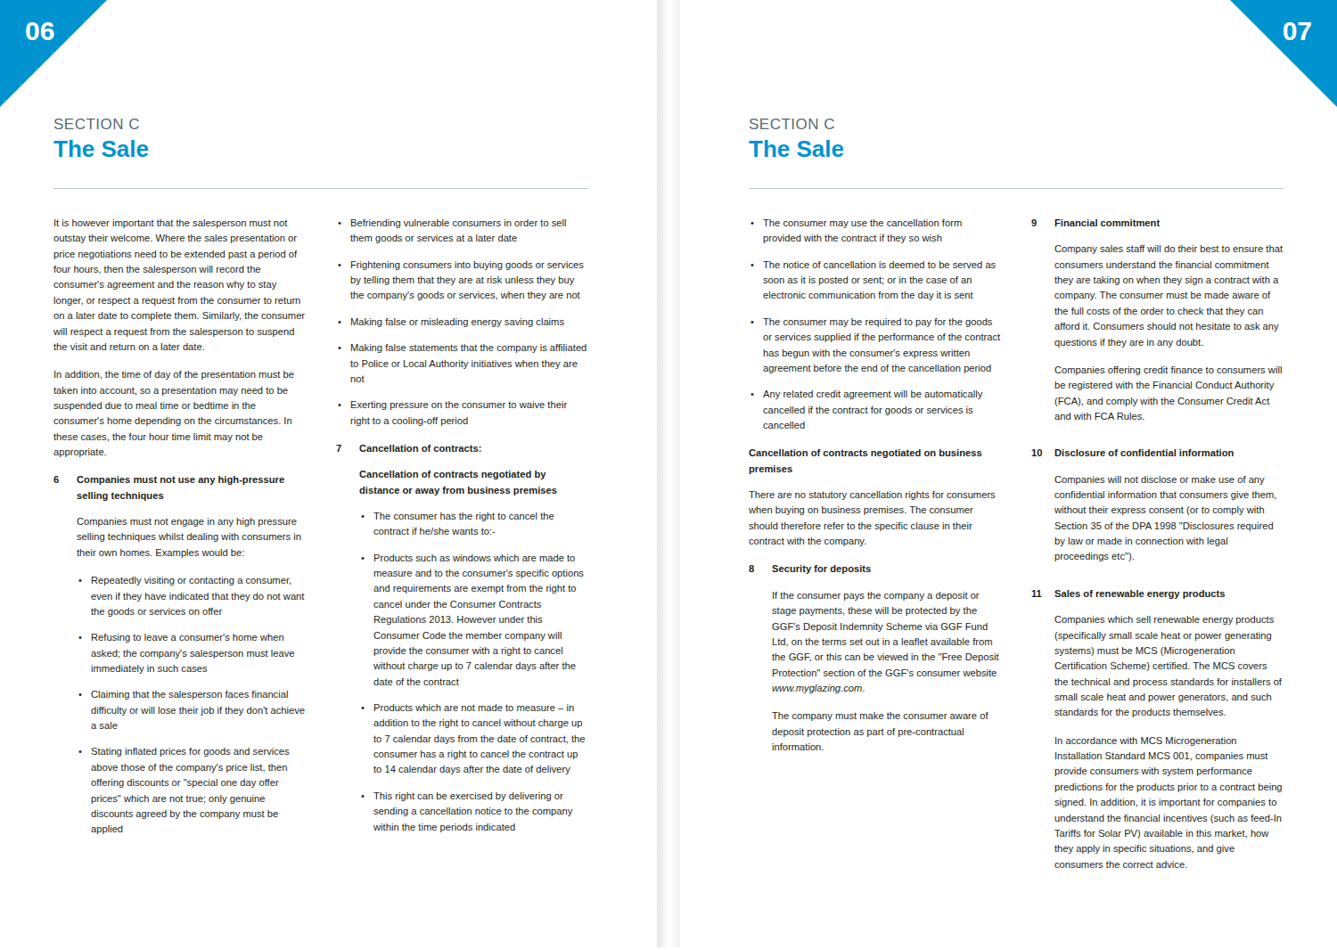06
SECTION C
The Sale
It is however important that the salesperson must not outstay their welcome. Where the sales presentation or price negotiations need to be extended past a period of four hours, then the salesperson will record the consumer's agreement and the reason why to stay longer, or respect a request from the consumer to return on a later date to complete them. Similarly, the consumer will respect a request from the salesperson to suspend the visit and return on a later date.
In addition, the time of day of the presentation must be taken into account, so a presentation may need to be suspended due to meal time or bedtime in the consumer's home depending on the circumstances. In these cases, the four hour time limit may not be appropriate.
6
Companies must not use any high-pressure selling techniques
Companies must not engage in any high pressure selling techniques whilst dealing with consumers in their own homes. Examples would be:
Repeatedly visiting or contacting a consumer, even if they have indicated that they do not want the goods or services on offer
Refusing to leave a consumer's home when asked; the company's salesperson must leave immediately in such cases
Claiming that the salesperson faces financial difficulty or will lose their job if they don't achieve a sale
Stating inflated prices for goods and services above those of the company's price list, then offering discounts or "special one day offer prices" which are not true; only genuine discounts agreed by the company must be applied
Befriending vulnerable consumers in order to sell them goods or services at a later date
Frightening consumers into buying goods or services by telling them that they are at risk unless they buy the company's goods or services, when they are not
Making false or misleading energy saving claims
Making false statements that the company is affiliated to Police or Local Authority initiatives when they are not
Exerting pressure on the consumer to waive their right to a cooling-off period
7
Cancellation of contracts:
Cancellation of contracts negotiated by distance or away from business premises
The consumer has the right to cancel the contract if he/she wants to:-
Products such as windows which are made to measure and to the consumer's specific options and requirements are exempt from the right to cancel under the Consumer Contracts Regulations 2013. However under this Consumer Code the member company will provide the consumer with a right to cancel without charge up to 7 calendar days after the date of the contract
Products which are not made to measure – in addition to the right to cancel without charge up to 7 calendar days from the date of contract, the consumer has a right to cancel the contract up to 14 calendar days after the date of delivery
This right can be exercised by delivering or sending a cancellation notice to the company within the time periods indicated
07
SECTION C
The Sale
The consumer may use the cancellation form provided with the contract if they so wish
The notice of cancellation is deemed to be served as soon as it is posted or sent; or in the case of an electronic communication from the day it is sent
The consumer may be required to pay for the goods or services supplied if the performance of the contract has begun with the consumer's express written agreement before the end of the cancellation period
Any related credit agreement will be automatically cancelled if the contract for goods or services is cancelled
Cancellation of contracts negotiated on business premises
There are no statutory cancellation rights for consumers when buying on business premises. The consumer should therefore refer to the specific clause in their contract with the company.
8
Security for deposits
If the consumer pays the company a deposit or stage payments, these will be protected by the GGF's Deposit Indemnity Scheme via GGF Fund Ltd, on the terms set out in a leaflet available from the GGF, or this can be viewed in the "Free Deposit Protection" section of the GGF's consumer website www.myglazing.com.
The company must make the consumer aware of deposit protection as part of pre-contractual information.
9
Financial commitment
Company sales staff will do their best to ensure that consumers understand the financial commitment they are taking on when they sign a contract with a company. The consumer must be made aware of the full costs of the order to check that they can afford it. Consumers should not hesitate to ask any questions if they are in any doubt.
Companies offering credit finance to consumers will be registered with the Financial Conduct Authority (FCA), and comply with the Consumer Credit Act and with FCA Rules.
10
Disclosure of confidential information
Companies will not disclose or make use of any confidential information that consumers give them, without their express consent (or to comply with Section 35 of the DPA 1998 "Disclosures required by law or made in connection with legal proceedings etc").
11
Sales of renewable energy products
Companies which sell renewable energy products (specifically small scale heat or power generating systems) must be MCS (Microgeneration Certification Scheme) certified. The MCS covers the technical and process standards for installers of small scale heat and power generators, and such standards for the products themselves.
In accordance with MCS Microgeneration Installation Standard MCS 001, companies must provide consumers with system performance predictions for the products prior to a contract being signed. In addition, it is important for companies to understand the financial incentives (such as feed-In Tariffs for Solar PV) available in this market, how they apply in specific situations, and give consumers the correct advice.